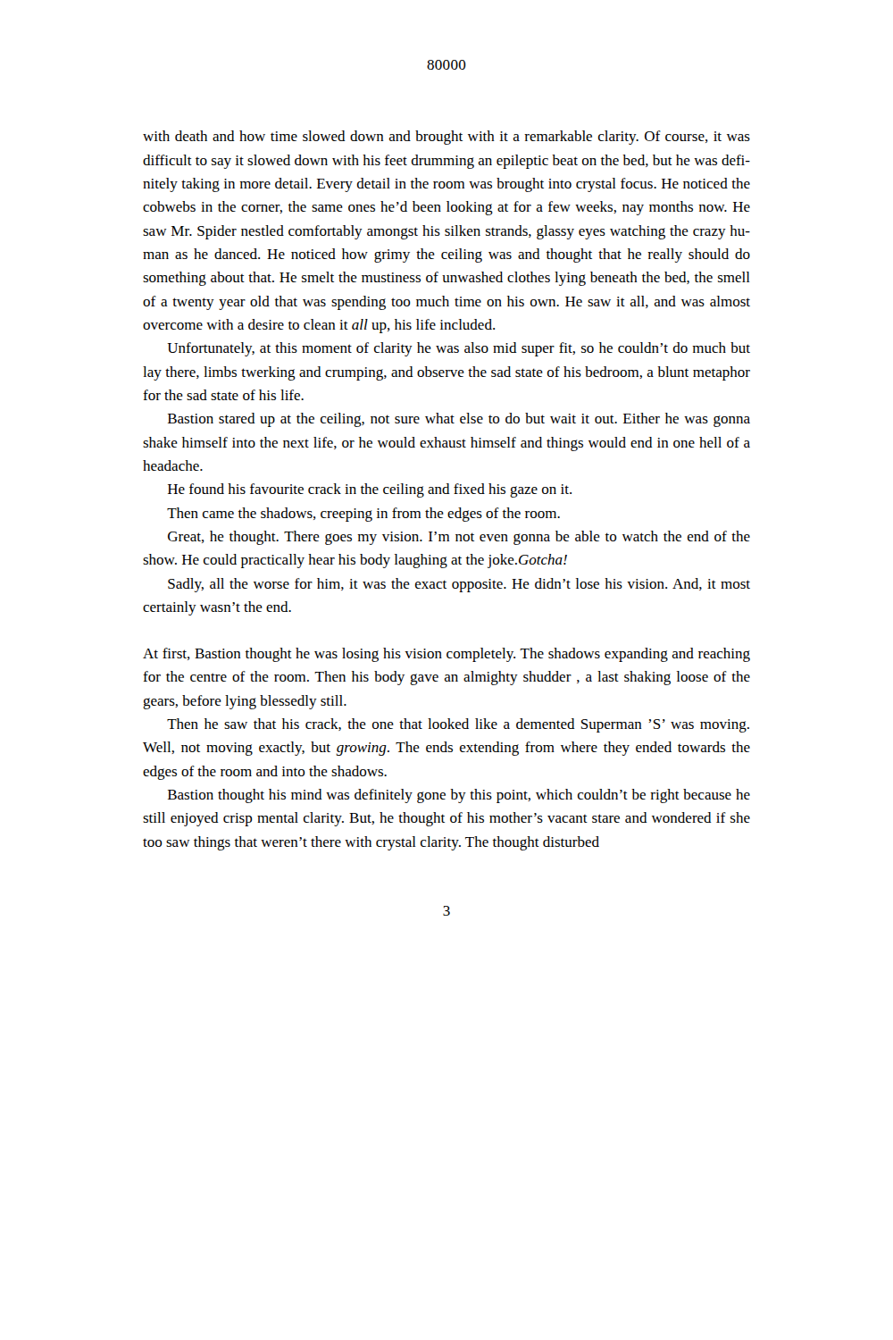80000
with death and how time slowed down and brought with it a remarkable clarity. Of course, it was difficult to say it slowed down with his feet drumming an epileptic beat on the bed, but he was definitely taking in more detail. Every detail in the room was brought into crystal focus. He noticed the cobwebs in the corner, the same ones he’d been looking at for a few weeks, nay months now. He saw Mr. Spider nestled comfortably amongst his silken strands, glassy eyes watching the crazy human as he danced. He noticed how grimy the ceiling was and thought that he really should do something about that. He smelt the mustiness of unwashed clothes lying beneath the bed, the smell of a twenty year old that was spending too much time on his own. He saw it all, and was almost overcome with a desire to clean it all up, his life included.
Unfortunately, at this moment of clarity he was also mid super fit, so he couldn’t do much but lay there, limbs twerking and crumping, and observe the sad state of his bedroom, a blunt metaphor for the sad state of his life.
Bastion stared up at the ceiling, not sure what else to do but wait it out. Either he was gonna shake himself into the next life, or he would exhaust himself and things would end in one hell of a headache.
He found his favourite crack in the ceiling and fixed his gaze on it.
Then came the shadows, creeping in from the edges of the room.
Great, he thought. There goes my vision. I’m not even gonna be able to watch the end of the show. He could practically hear his body laughing at the joke.Gotcha!
Sadly, all the worse for him, it was the exact opposite. He didn’t lose his vision. And, it most certainly wasn’t the end.
At first, Bastion thought he was losing his vision completely. The shadows expanding and reaching for the centre of the room. Then his body gave an almighty shudder , a last shaking loose of the gears, before lying blessedly still.
Then he saw that his crack, the one that looked like a demented Superman ’S’ was moving. Well, not moving exactly, but growing. The ends extending from where they ended towards the edges of the room and into the shadows.
Bastion thought his mind was definitely gone by this point, which couldn’t be right because he still enjoyed crisp mental clarity. But, he thought of his mother’s vacant stare and wondered if she too saw things that weren’t there with crystal clarity. The thought disturbed
3